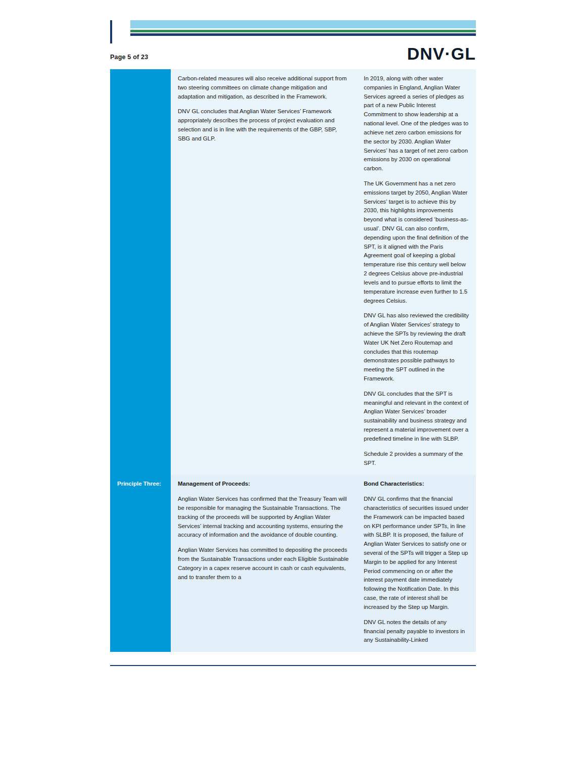Page 5 of 23
DNV·GL
| | Carbon-related measures will also receive additional support from two steering committees on climate change mitigation and adaptation and mitigation, as described in the Framework. DNV GL concludes that Anglian Water Services’ Framework appropriately describes the process of project evaluation and selection and is in line with the requirements of the GBP, SBP, SBG and GLP. | In 2019, along with other water companies in England, Anglian Water Services agreed a series of pledges as part of a new Public Interest Commitment to show leadership at a national level. One of the pledges was to achieve net zero carbon emissions for the sector by 2030. Anglian Water Services’ has a target of net zero carbon emissions by 2030 on operational carbon. The UK Government has a net zero emissions target by 2050, Anglian Water Services’ target is to achieve this by 2030, this highlights improvements beyond what is considered ‘business-as-usual’. DNV GL can also confirm, depending upon the final definition of the SPT, is it aligned with the Paris Agreement goal of keeping a global temperature rise this century well below 2 degrees Celsius above pre-industrial levels and to pursue efforts to limit the temperature increase even further to 1.5 degrees Celsius. DNV GL has also reviewed the credibility of Anglian Water Services’ strategy to achieve the SPTs by reviewing the draft Water UK Net Zero Routemap and concludes that this routemap demonstrates possible pathways to meeting the SPT outlined in the Framework. DNV GL concludes that the SPT is meaningful and relevant in the context of Anglian Water Services’ broader sustainability and business strategy and represent a material improvement over a predefined timeline in line with SLBP. Schedule 2 provides a summary of the SPT. |
| Principle Three: | Management of Proceeds: Anglian Water Services has confirmed that the Treasury Team will be responsible for managing the Sustainable Transactions. The tracking of the proceeds will be supported by Anglian Water Services’ internal tracking and accounting systems, ensuring the accuracy of information and the avoidance of double counting. Anglian Water Services has committed to depositing the proceeds from the Sustainable Transactions under each Eligible Sustainable Category in a capex reserve account in cash or cash equivalents, and to transfer them to a | Bond Characteristics: DNV GL confirms that the financial characteristics of securities issued under the Framework can be impacted based on KPI performance under SPTs, in line with SLBP. It is proposed, the failure of Anglian Water Services to satisfy one or several of the SPTs will trigger a Step up Margin to be applied for any Interest Period commencing on or after the interest payment date immediately following the Notification Date. In this case, the rate of interest shall be increased by the Step up Margin. DNV GL notes the details of any financial penalty payable to investors in any Sustainability-Linked |